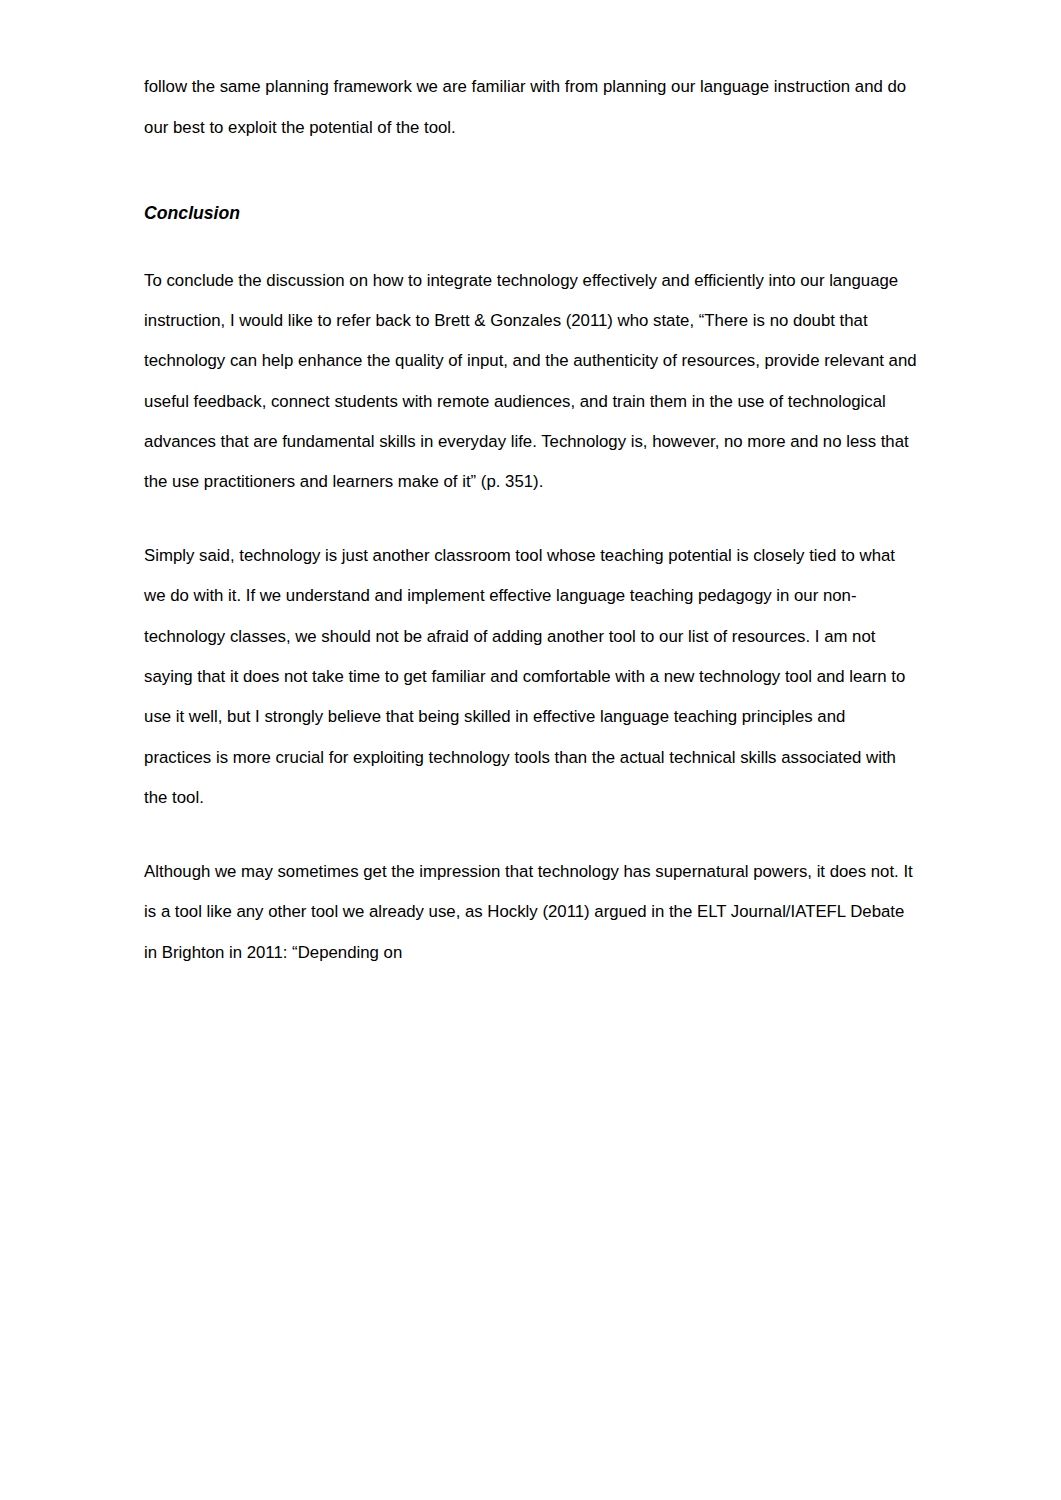follow the same planning framework we are familiar with from planning our language instruction and do our best to exploit the potential of the tool.
Conclusion
To conclude the discussion on how to integrate technology effectively and efficiently into our language instruction, I would like to refer back to Brett & Gonzales (2011) who state, “There is no doubt that technology can help enhance the quality of input, and the authenticity of resources, provide relevant and useful feedback, connect students with remote audiences, and train them in the use of technological advances that are fundamental skills in everyday life. Technology is, however, no more and no less that the use practitioners and learners make of it” (p. 351).
Simply said, technology is just another classroom tool whose teaching potential is closely tied to what we do with it. If we understand and implement effective language teaching pedagogy in our non-technology classes, we should not be afraid of adding another tool to our list of resources. I am not saying that it does not take time to get familiar and comfortable with a new technology tool and learn to use it well, but I strongly believe that being skilled in effective language teaching principles and practices is more crucial for exploiting technology tools than the actual technical skills associated with the tool.
Although we may sometimes get the impression that technology has supernatural powers, it does not. It is a tool like any other tool we already use, as Hockly (2011) argued in the ELT Journal/IATEFL Debate in Brighton in 2011: “Depending on